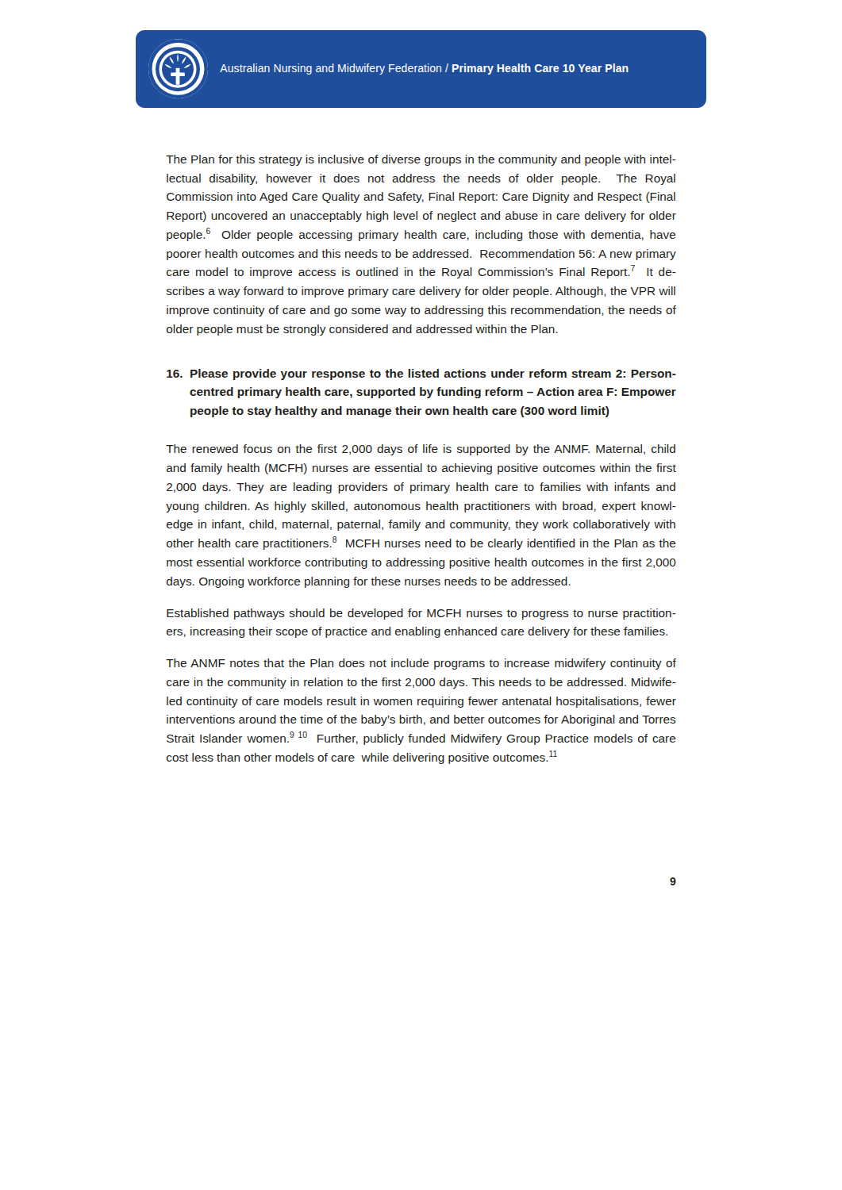Australian Nursing and Midwifery Federation / Primary Health Care 10 Year Plan
The Plan for this strategy is inclusive of diverse groups in the community and people with intellectual disability, however it does not address the needs of older people. The Royal Commission into Aged Care Quality and Safety, Final Report: Care Dignity and Respect (Final Report) uncovered an unacceptably high level of neglect and abuse in care delivery for older people.6 Older people accessing primary health care, including those with dementia, have poorer health outcomes and this needs to be addressed. Recommendation 56: A new primary care model to improve access is outlined in the Royal Commission’s Final Report.7 It describes a way forward to improve primary care delivery for older people. Although, the VPR will improve continuity of care and go some way to addressing this recommendation, the needs of older people must be strongly considered and addressed within the Plan.
16.
Please provide your response to the listed actions under reform stream 2: Person-centred primary health care, supported by funding reform – Action area F: Empower people to stay healthy and manage their own health care (300 word limit)
The renewed focus on the first 2,000 days of life is supported by the ANMF. Maternal, child and family health (MCFH) nurses are essential to achieving positive outcomes within the first 2,000 days. They are leading providers of primary health care to families with infants and young children. As highly skilled, autonomous health practitioners with broad, expert knowledge in infant, child, maternal, paternal, family and community, they work collaboratively with other health care practitioners.8 MCFH nurses need to be clearly identified in the Plan as the most essential workforce contributing to addressing positive health outcomes in the first 2,000 days. Ongoing workforce planning for these nurses needs to be addressed.
Established pathways should be developed for MCFH nurses to progress to nurse practitioners, increasing their scope of practice and enabling enhanced care delivery for these families.
The ANMF notes that the Plan does not include programs to increase midwifery continuity of care in the community in relation to the first 2,000 days. This needs to be addressed. Midwife-led continuity of care models result in women requiring fewer antenatal hospitalisations, fewer interventions around the time of the baby’s birth, and better outcomes for Aboriginal and Torres Strait Islander women.9 10 Further, publicly funded Midwifery Group Practice models of care cost less than other models of care while delivering positive outcomes.11
9